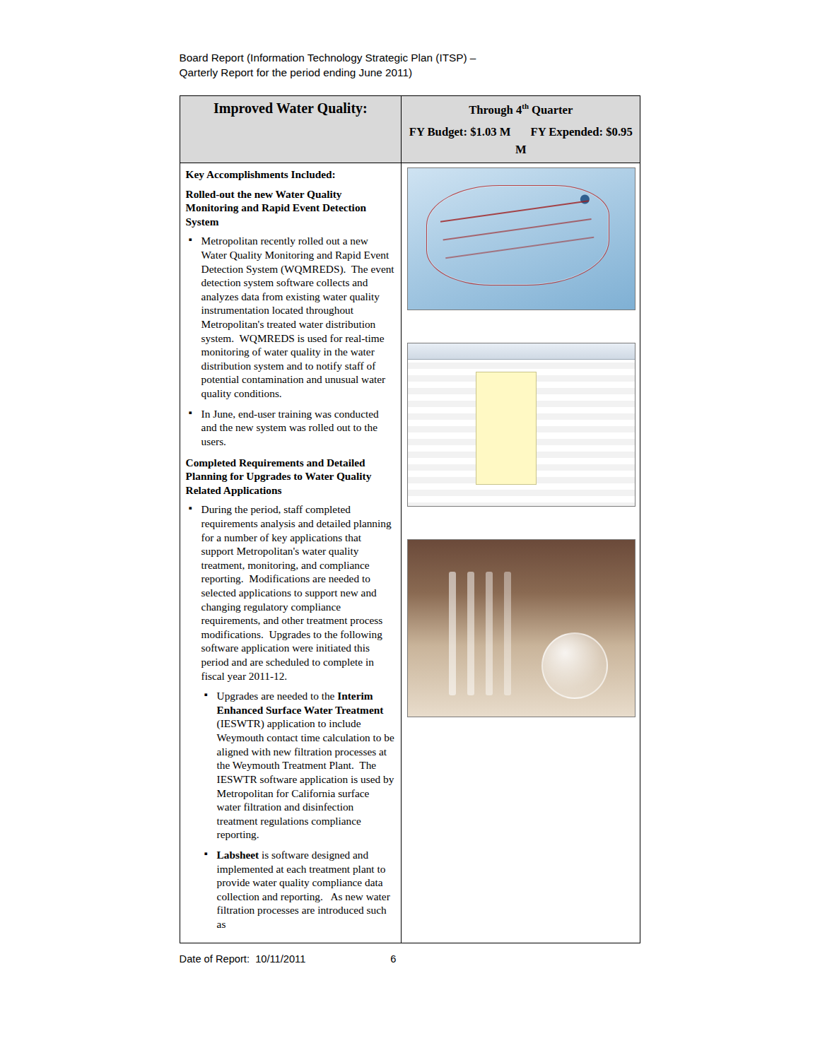Board Report (Information Technology Strategic Plan (ITSP) –
Qarterly Report for the period ending June 2011)
| Improved Water Quality: | Through 4 th Quarter FY Budget: $1.03 M FY Expended: $0.95 M |
| Key Accomplishments Included: Rolled-out the new Water Quality Monitoring and Rapid Event Detection System Metropolitan recently rolled out a new Water Quality Monitoring and Rapid Event Detection System (WQMREDS). The event detection system software collects and analyzes data from existing water quality instrumentation located throughout Metropolitan's treated water distribution system. WQMREDS is used for real-time monitoring of water quality in the water distribution system and to notify staff of potential contamination and unusual water quality conditions. In June, end-user training was conducted and the new system was rolled out to the users. Completed Requirements and Detailed Planning for Upgrades to Water Quality Related Applications During the period, staff completed requirements analysis and detailed planning for a number of key applications that support Metropolitan's water quality treatment, monitoring, and compliance reporting. Modifications are needed to selected applications to support new and changing regulatory compliance requirements, and other treatment process modifications. Upgrades to the following software application were initiated this period and are scheduled to complete in fiscal year 2011-12. Upgrades are needed to the Interim Enhanced Surface Water Treatment (IESWTR) application to include Weymouth contact time calculation to be aligned with new filtration processes at the Weymouth Treatment Plant. The IESWTR software application is used by Metropolitan for California surface water filtration and disinfection treatment regulations compliance reporting. Labsheet is software designed and implemented at each treatment plant to provide water quality compliance data collection and reporting. As new water filtration processes are introduced such as | |
Date of Report: 10/11/2011 6